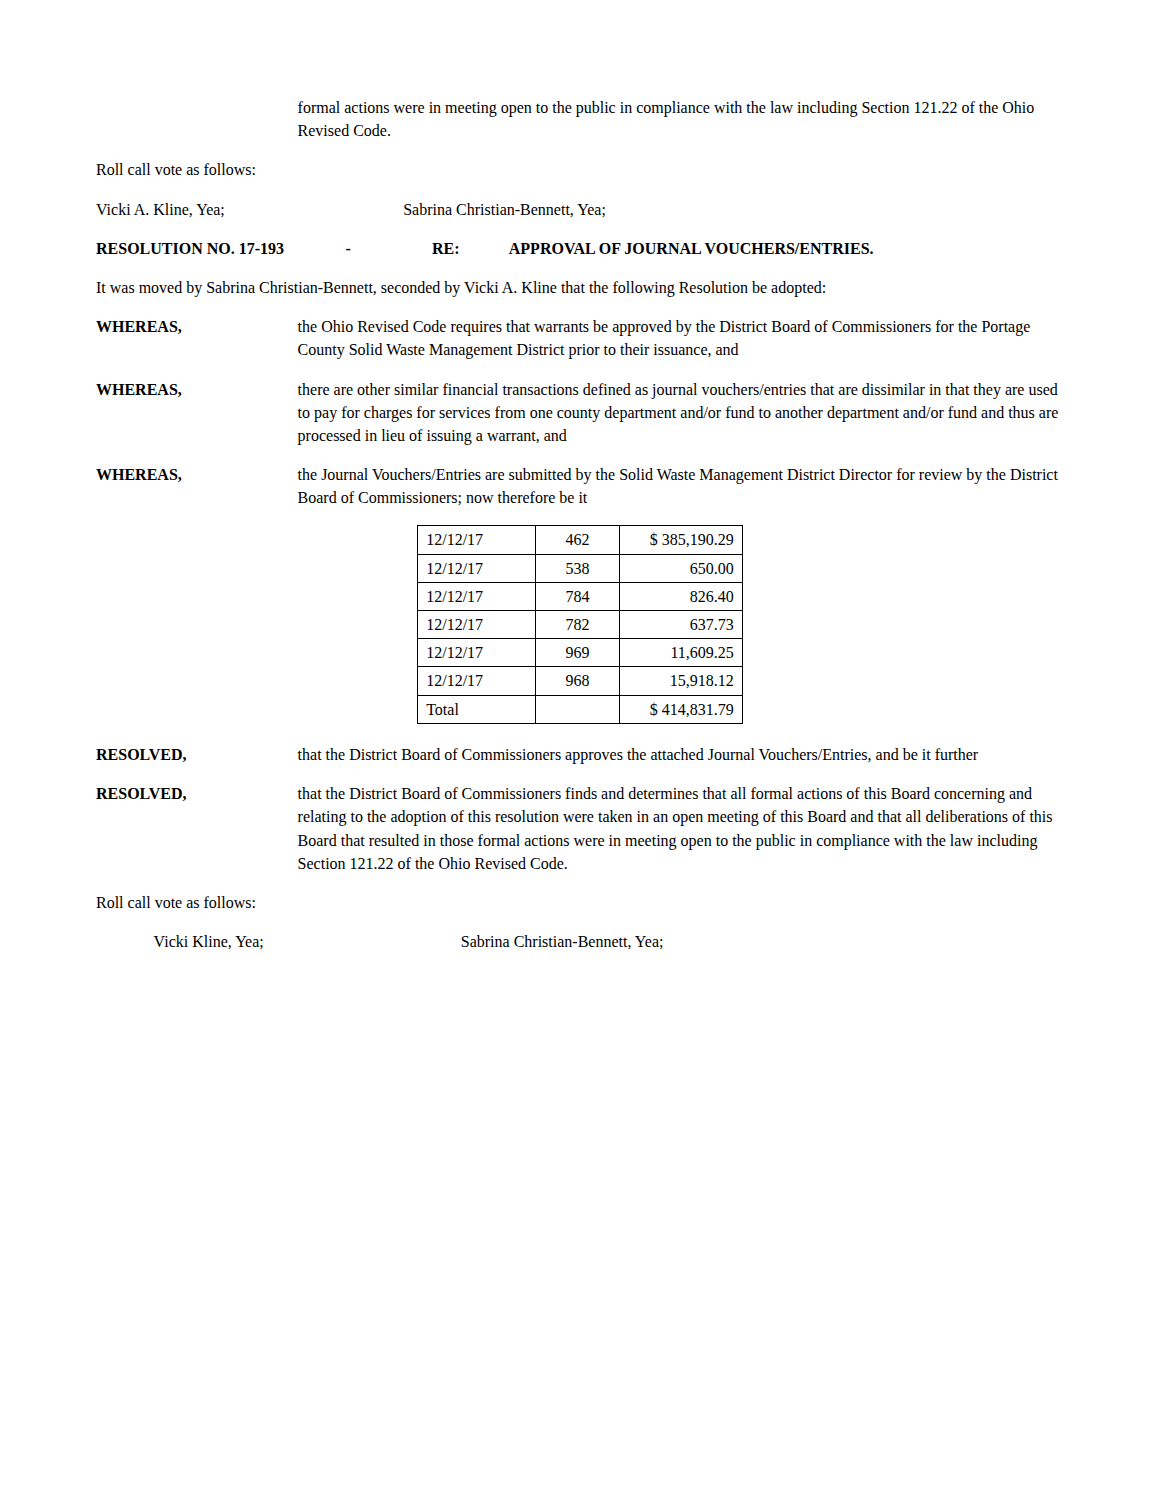formal actions were in meeting open to the public in compliance with the law including Section 121.22 of the Ohio Revised Code.
Roll call vote as follows:
Vicki A. Kline, Yea;
Sabrina Christian-Bennett, Yea;
RESOLUTION NO. 17-193
-
RE:
APPROVAL OF JOURNAL VOUCHERS/ENTRIES.
It was moved by Sabrina Christian-Bennett, seconded by Vicki A. Kline that the following Resolution be adopted:
WHEREAS,
the Ohio Revised Code requires that warrants be approved by the District Board of Commissioners for the Portage County Solid Waste Management District prior to their issuance, and
WHEREAS,
there are other similar financial transactions defined as journal vouchers/entries that are dissimilar in that they are used to pay for charges for services from one county department and/or fund to another department and/or fund and thus are processed in lieu of issuing a warrant, and
WHEREAS,
the Journal Vouchers/Entries are submitted by the Solid Waste Management District Director for review by the District Board of Commissioners; now therefore be it
| 12/12/17 | 462 | $ 385,190.29 |
| 12/12/17 | 538 | 650.00 |
| 12/12/17 | 784 | 826.40 |
| 12/12/17 | 782 | 637.73 |
| 12/12/17 | 969 | 11,609.25 |
| 12/12/17 | 968 | 15,918.12 |
| Total | | $ 414,831.79 |
RESOLVED,
that the District Board of Commissioners approves the attached Journal Vouchers/Entries, and be it further
RESOLVED,
that the District Board of Commissioners finds and determines that all formal actions of this Board concerning and relating to the adoption of this resolution were taken in an open meeting of this Board and that all deliberations of this Board that resulted in those formal actions were in meeting open to the public in compliance with the law including Section 121.22 of the Ohio Revised Code.
Roll call vote as follows:
Vicki Kline, Yea;
Sabrina Christian-Bennett, Yea;